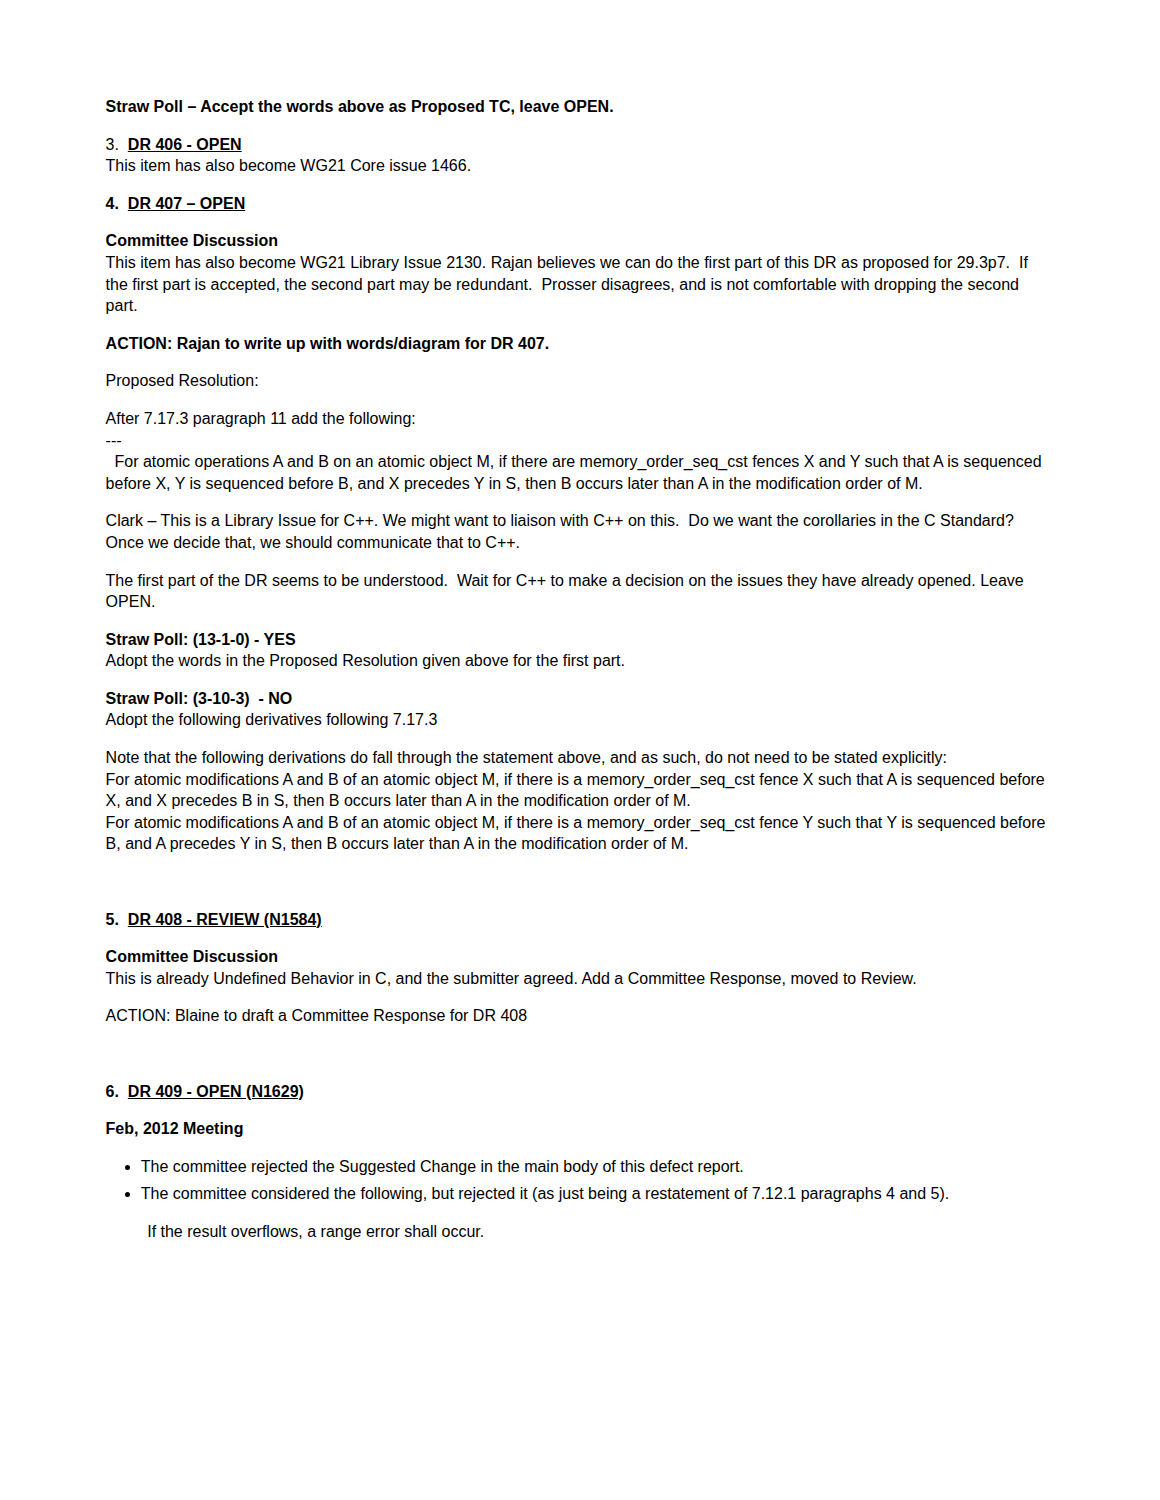Straw Poll – Accept the words above as Proposed TC, leave OPEN.
3. DR 406 - OPEN
This item has also become WG21 Core issue 1466.
4. DR 407 – OPEN
Committee Discussion
This item has also become WG21 Library Issue 2130. Rajan believes we can do the first part of this DR as proposed for 29.3p7. If the first part is accepted, the second part may be redundant. Prosser disagrees, and is not comfortable with dropping the second part.
ACTION: Rajan to write up with words/diagram for DR 407.
Proposed Resolution:
After 7.17.3 paragraph 11 add the following:
---
For atomic operations A and B on an atomic object M, if there are memory_order_seq_cst fences X and Y such that A is sequenced before X, Y is sequenced before B, and X precedes Y in S, then B occurs later than A in the modification order of M.
Clark – This is a Library Issue for C++. We might want to liaison with C++ on this. Do we want the corollaries in the C Standard? Once we decide that, we should communicate that to C++.
The first part of the DR seems to be understood. Wait for C++ to make a decision on the issues they have already opened. Leave OPEN.
Straw Poll: (13-1-0) - YES
Adopt the words in the Proposed Resolution given above for the first part.
Straw Poll: (3-10-3) - NO
Adopt the following derivatives following 7.17.3
Note that the following derivations do fall through the statement above, and as such, do not need to be stated explicitly:
For atomic modifications A and B of an atomic object M, if there is a memory_order_seq_cst fence X such that A is sequenced before X, and X precedes B in S, then B occurs later than A in the modification order of M.
For atomic modifications A and B of an atomic object M, if there is a memory_order_seq_cst fence Y such that Y is sequenced before B, and A precedes Y in S, then B occurs later than A in the modification order of M.
5. DR 408 - REVIEW (N1584)
Committee Discussion
This is already Undefined Behavior in C, and the submitter agreed. Add a Committee Response, moved to Review.
ACTION: Blaine to draft a Committee Response for DR 408
6. DR 409 - OPEN (N1629)
Feb, 2012 Meeting
The committee rejected the Suggested Change in the main body of this defect report.
The committee considered the following, but rejected it (as just being a restatement of 7.12.1 paragraphs 4 and 5).
If the result overflows, a range error shall occur.